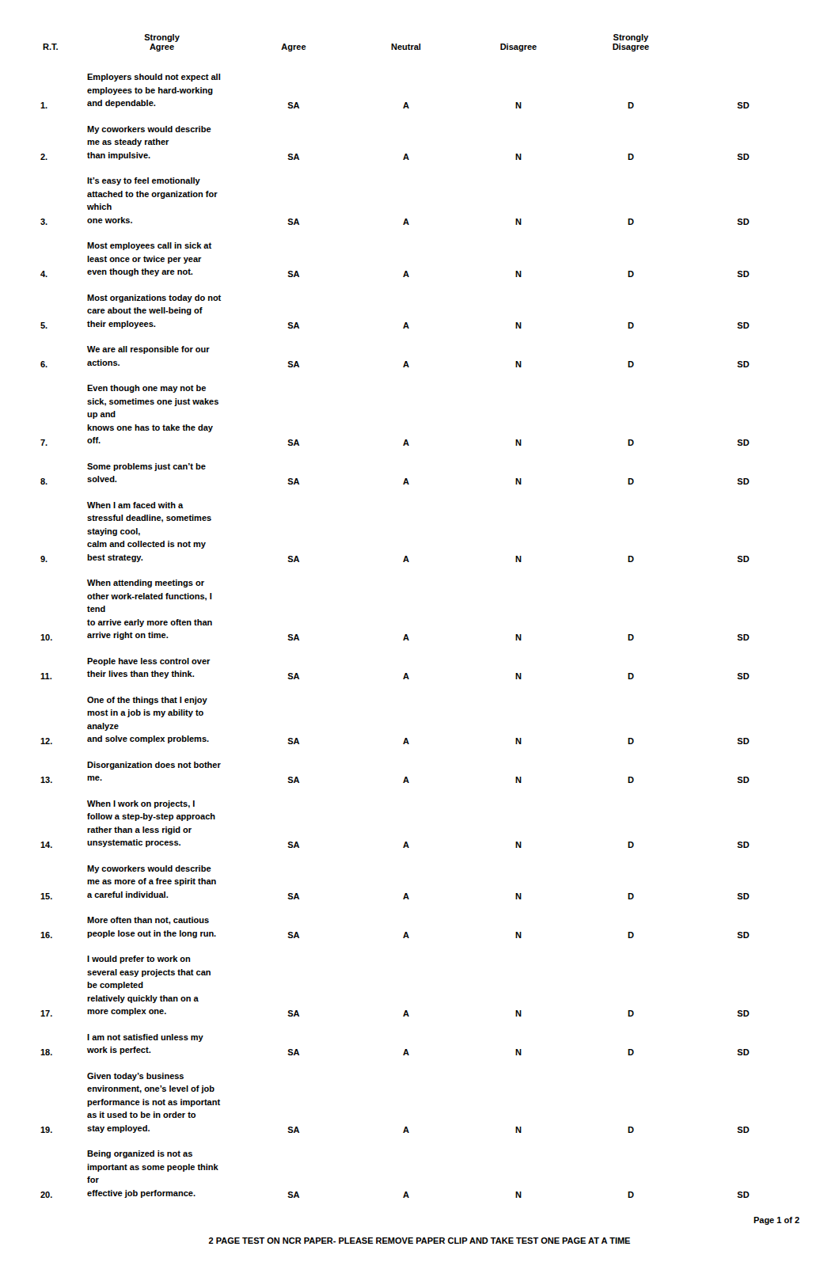| R.T. | Strongly Agree | Agree | Neutral | Disagree | Strongly Disagree |
| --- | --- | --- | --- | --- | --- |
| 1. | Employers should not expect all employees to be hard-working and dependable. | SA | A | N | D | SD |
| 2. | My coworkers would describe me as steady rather than impulsive. | SA | A | N | D | SD |
| 3. | It’s easy to feel emotionally attached to the organization for which one works. | SA | A | N | D | SD |
| 4. | Most employees call in sick at least once or twice per year even though they are not. | SA | A | N | D | SD |
| 5. | Most organizations today do not care about the well-being of their employees. | SA | A | N | D | SD |
| 6. | We are all responsible for our actions. | SA | A | N | D | SD |
| 7. | Even though one may not be sick, sometimes one just wakes up and knows one has to take the day off. | SA | A | N | D | SD |
| 8. | Some problems just can’t be solved. | SA | A | N | D | SD |
| 9. | When I am faced with a stressful deadline, sometimes staying cool, calm and collected is not my best strategy. | SA | A | N | D | SD |
| 10. | When attending meetings or other work-related functions, I tend to arrive early more often than arrive right on time. | SA | A | N | D | SD |
| 11. | People have less control over their lives than they think. | SA | A | N | D | SD |
| 12. | One of the things that I enjoy most in a job is my ability to analyze and solve complex problems. | SA | A | N | D | SD |
| 13. | Disorganization does not bother me. | SA | A | N | D | SD |
| 14. | When I work on projects, I follow a step-by-step approach rather than a less rigid or unsystematic process. | SA | A | N | D | SD |
| 15. | My coworkers would describe me as more of a free spirit than a careful individual. | SA | A | N | D | SD |
| 16. | More often than not, cautious people lose out in the long run. | SA | A | N | D | SD |
| 17. | I would prefer to work on several easy projects that can be completed relatively quickly than on a more complex one. | SA | A | N | D | SD |
| 18. | I am not satisfied unless my work is perfect. | SA | A | N | D | SD |
| 19. | Given today’s business environment, one’s level of job performance is not as important as it used to be in order to stay employed. | SA | A | N | D | SD |
| 20. | Being organized is not as important as some people think for effective job performance. | SA | A | N | D | SD |
Page 1 of 2
2 PAGE TEST ON NCR PAPER- PLEASE REMOVE PAPER CLIP AND TAKE TEST ONE PAGE AT A TIME